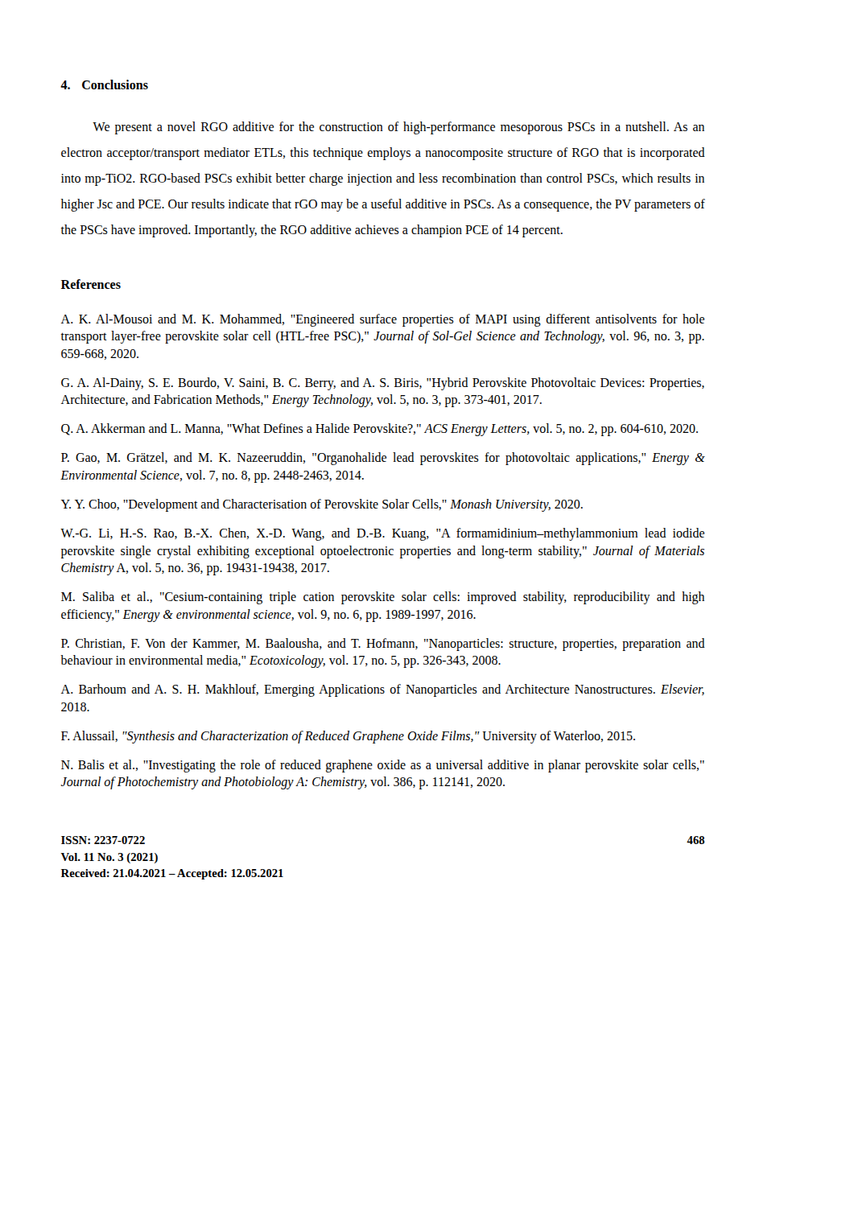4. Conclusions
We present a novel RGO additive for the construction of high-performance mesoporous PSCs in a nutshell. As an electron acceptor/transport mediator ETLs, this technique employs a nanocomposite structure of RGO that is incorporated into mp-TiO2. RGO-based PSCs exhibit better charge injection and less recombination than control PSCs, which results in higher Jsc and PCE. Our results indicate that rGO may be a useful additive in PSCs. As a consequence, the PV parameters of the PSCs have improved. Importantly, the RGO additive achieves a champion PCE of 14 percent.
References
A. K. Al-Mousoi and M. K. Mohammed, "Engineered surface properties of MAPI using different antisolvents for hole transport layer-free perovskite solar cell (HTL-free PSC)," Journal of Sol-Gel Science and Technology, vol. 96, no. 3, pp. 659-668, 2020.
G. A. Al-Dainy, S. E. Bourdo, V. Saini, B. C. Berry, and A. S. Biris, "Hybrid Perovskite Photovoltaic Devices: Properties, Architecture, and Fabrication Methods," Energy Technology, vol. 5, no. 3, pp. 373-401, 2017.
Q. A. Akkerman and L. Manna, "What Defines a Halide Perovskite?," ACS Energy Letters, vol. 5, no. 2, pp. 604-610, 2020.
P. Gao, M. Grätzel, and M. K. Nazeeruddin, "Organohalide lead perovskites for photovoltaic applications," Energy & Environmental Science, vol. 7, no. 8, pp. 2448-2463, 2014.
Y. Y. Choo, "Development and Characterisation of Perovskite Solar Cells," Monash University, 2020.
W.-G. Li, H.-S. Rao, B.-X. Chen, X.-D. Wang, and D.-B. Kuang, "A formamidinium–methylammonium lead iodide perovskite single crystal exhibiting exceptional optoelectronic properties and long-term stability," Journal of Materials Chemistry A, vol. 5, no. 36, pp. 19431-19438, 2017.
M. Saliba et al., "Cesium-containing triple cation perovskite solar cells: improved stability, reproducibility and high efficiency," Energy & environmental science, vol. 9, no. 6, pp. 1989-1997, 2016.
P. Christian, F. Von der Kammer, M. Baalousha, and T. Hofmann, "Nanoparticles: structure, properties, preparation and behaviour in environmental media," Ecotoxicology, vol. 17, no. 5, pp. 326-343, 2008.
A. Barhoum and A. S. H. Makhlouf, Emerging Applications of Nanoparticles and Architecture Nanostructures. Elsevier, 2018.
F. Alussail, "Synthesis and Characterization of Reduced Graphene Oxide Films," University of Waterloo, 2015.
N. Balis et al., "Investigating the role of reduced graphene oxide as a universal additive in planar perovskite solar cells," Journal of Photochemistry and Photobiology A: Chemistry, vol. 386, p. 112141, 2020.
468 ISSN: 2237-0722
Vol. 11 No. 3 (2021)
Received: 21.04.2021 – Accepted: 12.05.2021